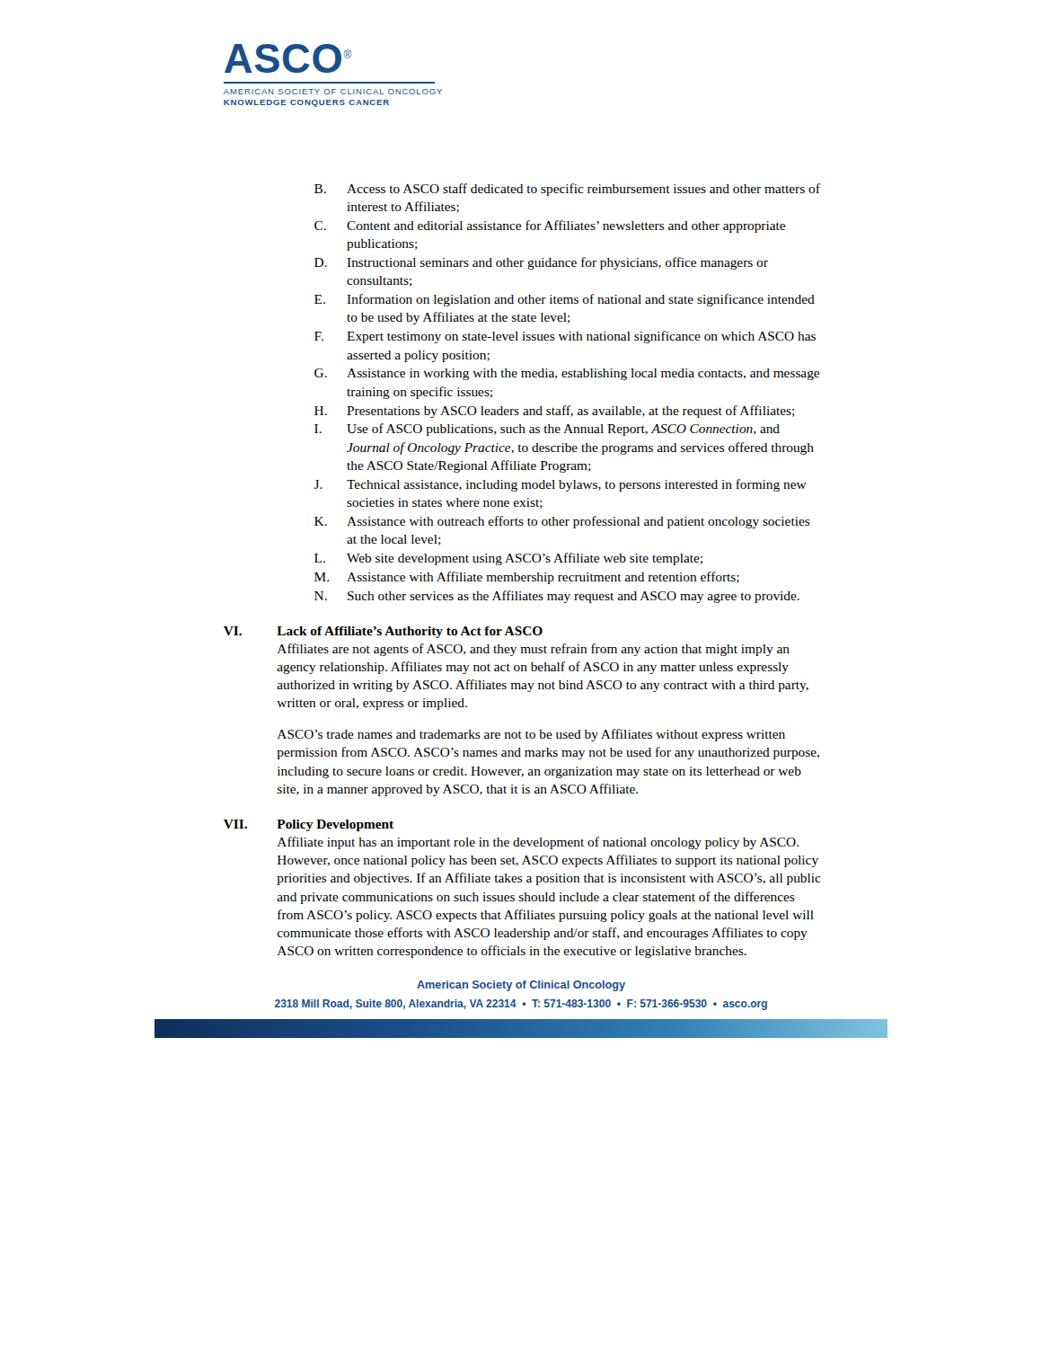ASCO®
American Society of Clinical Oncology
Knowledge Conquers Cancer
B. Access to ASCO staff dedicated to specific reimbursement issues and other matters of interest to Affiliates;
C. Content and editorial assistance for Affiliates’ newsletters and other appropriate publications;
D. Instructional seminars and other guidance for physicians, office managers or consultants;
E. Information on legislation and other items of national and state significance intended to be used by Affiliates at the state level;
F. Expert testimony on state-level issues with national significance on which ASCO has asserted a policy position;
G. Assistance in working with the media, establishing local media contacts, and message training on specific issues;
H. Presentations by ASCO leaders and staff, as available, at the request of Affiliates;
I. Use of ASCO publications, such as the Annual Report, ASCO Connection, and Journal of Oncology Practice, to describe the programs and services offered through the ASCO State/Regional Affiliate Program;
J. Technical assistance, including model bylaws, to persons interested in forming new societies in states where none exist;
K. Assistance with outreach efforts to other professional and patient oncology societies at the local level;
L. Web site development using ASCO’s Affiliate web site template;
M. Assistance with Affiliate membership recruitment and retention efforts;
N. Such other services as the Affiliates may request and ASCO may agree to provide.
VI.
Lack of Affiliate’s Authority to Act for ASCO
Affiliates are not agents of ASCO, and they must refrain from any action that might imply an agency relationship. Affiliates may not act on behalf of ASCO in any matter unless expressly authorized in writing by ASCO. Affiliates may not bind ASCO to any contract with a third party, written or oral, express or implied.
ASCO’s trade names and trademarks are not to be used by Affiliates without express written permission from ASCO. ASCO’s names and marks may not be used for any unauthorized purpose, including to secure loans or credit. However, an organization may state on its letterhead or web site, in a manner approved by ASCO, that it is an ASCO Affiliate.
VII.
Policy Development
Affiliate input has an important role in the development of national oncology policy by ASCO. However, once national policy has been set, ASCO expects Affiliates to support its national policy priorities and objectives. If an Affiliate takes a position that is inconsistent with ASCO’s, all public and private communications on such issues should include a clear statement of the differences from ASCO’s policy. ASCO expects that Affiliates pursuing policy goals at the national level will communicate those efforts with ASCO leadership and/or staff, and encourages Affiliates to copy ASCO on written correspondence to officials in the executive or legislative branches.
American Society of Clinical Oncology
2318 Mill Road, Suite 800, Alexandria, VA 22314 • T: 571-483-1300 • F: 571-366-9530 • asco.org